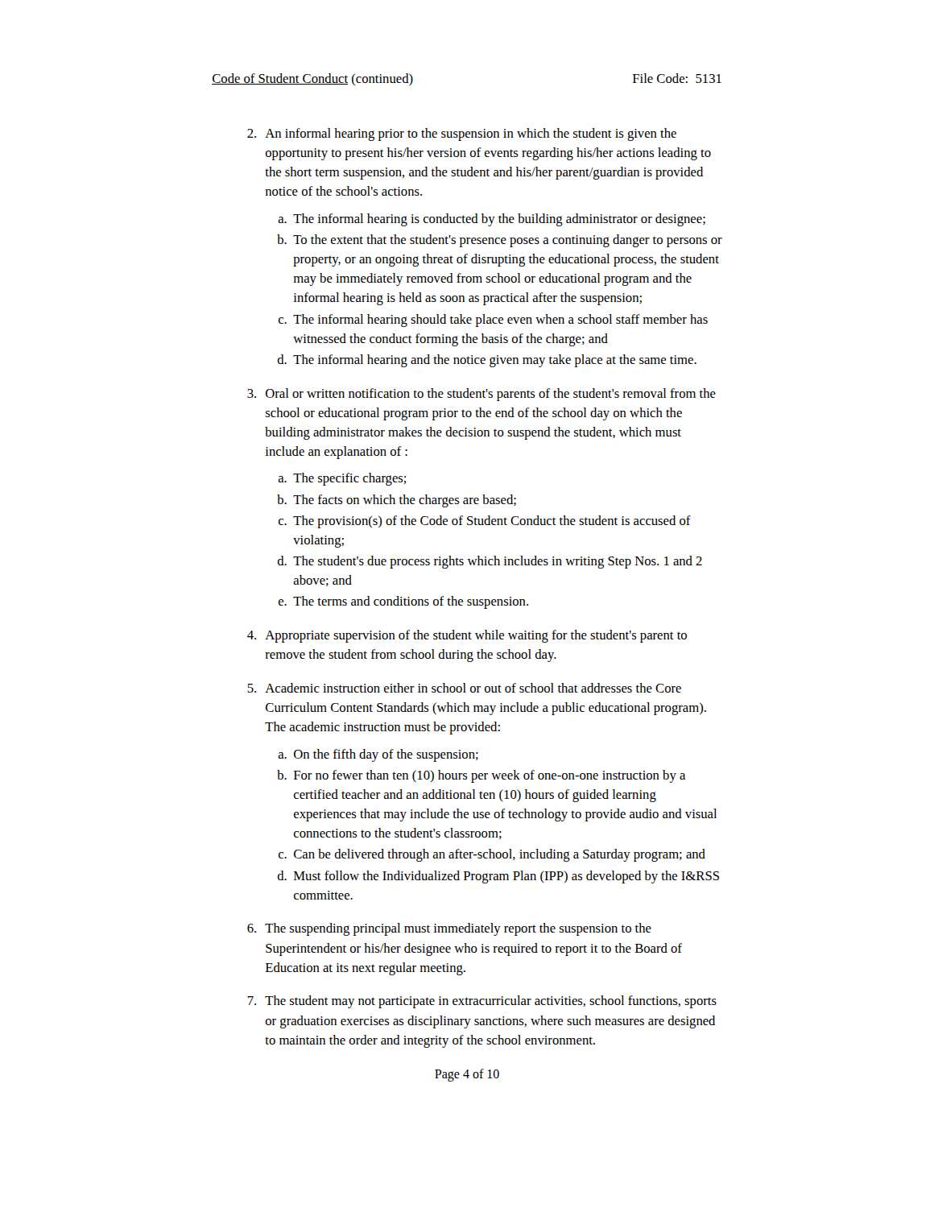Code of Student Conduct (continued)
File Code: 5131
An informal hearing prior to the suspension in which the student is given the opportunity to present his/her version of events regarding his/her actions leading to the short term suspension, and the student and his/her parent/guardian is provided notice of the school's actions.
The informal hearing is conducted by the building administrator or designee;
To the extent that the student's presence poses a continuing danger to persons or property, or an ongoing threat of disrupting the educational process, the student may be immediately removed from school or educational program and the informal hearing is held as soon as practical after the suspension;
The informal hearing should take place even when a school staff member has witnessed the conduct forming the basis of the charge; and
The informal hearing and the notice given may take place at the same time.
Oral or written notification to the student's parents of the student's removal from the school or educational program prior to the end of the school day on which the building administrator makes the decision to suspend the student, which must include an explanation of :
The specific charges;
The facts on which the charges are based;
The provision(s) of the Code of Student Conduct the student is accused of violating;
The student's due process rights which includes in writing Step Nos. 1 and 2 above; and
The terms and conditions of the suspension.
Appropriate supervision of the student while waiting for the student's parent to remove the student from school during the school day.
Academic instruction either in school or out of school that addresses the Core Curriculum Content Standards (which may include a public educational program). The academic instruction must be provided:
On the fifth day of the suspension;
For no fewer than ten (10) hours per week of one-on-one instruction by a certified teacher and an additional ten (10) hours of guided learning experiences that may include the use of technology to provide audio and visual connections to the student's classroom;
Can be delivered through an after-school, including a Saturday program; and
Must follow the Individualized Program Plan (IPP) as developed by the I&RSS committee.
The suspending principal must immediately report the suspension to the Superintendent or his/her designee who is required to report it to the Board of Education at its next regular meeting.
The student may not participate in extracurricular activities, school functions, sports or graduation exercises as disciplinary sanctions, where such measures are designed to maintain the order and integrity of the school environment.
Page 4 of 10